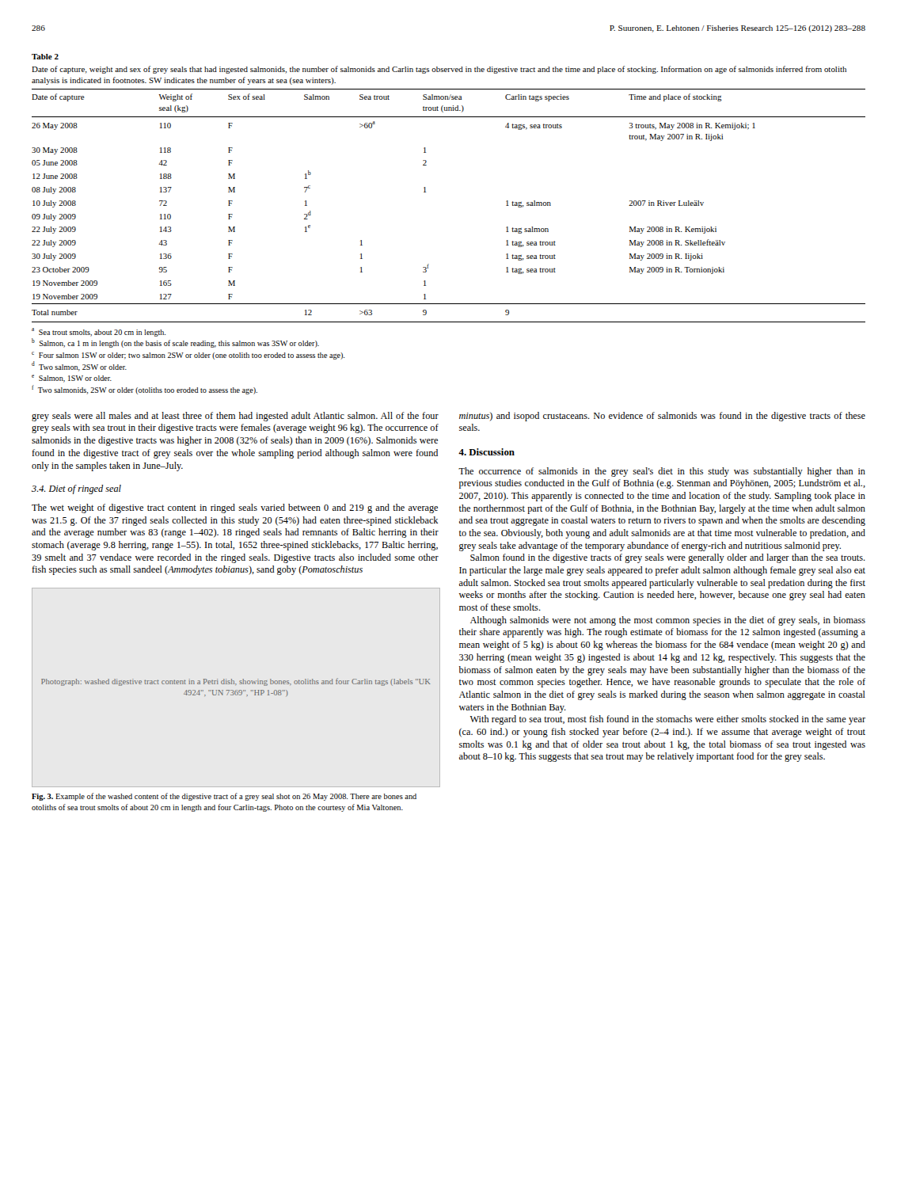286 P. Suuronen, E. Lehtonen / Fisheries Research 125–126 (2012) 283–288
Table 2 Date of capture, weight and sex of grey seals that had ingested salmonids, the number of salmonids and Carlin tags observed in the digestive tract and the time and place of stocking. Information on age of salmonids inferred from otolith analysis is indicated in footnotes. SW indicates the number of years at sea (sea winters).
| Date of capture | Weight of seal (kg) | Sex of seal | Salmon | Sea trout | Salmon/sea trout (unid.) | Carlin tags species | Time and place of stocking |
| --- | --- | --- | --- | --- | --- | --- | --- |
| 26 May 2008 | 110 | F | | >60 a | | 4 tags, sea trouts | 3 trouts, May 2008 in R. Kemijoki; 1 trout, May 2007 in R. Iijoki |
| 30 May 2008 | 118 | F | | | 1 | | |
| 05 June 2008 | 42 | F | | | 2 | | |
| 12 June 2008 | 188 | M | 1 b | | | | |
| 08 July 2008 | 137 | M | 7 c | | 1 | | |
| 10 July 2008 | 72 | F | 1 | | | 1 tag, salmon | 2007 in River Luleälv |
| 09 July 2009 | 110 | F | 2 d | | | | |
| 22 July 2009 | 143 | M | 1 e | | | 1 tag salmon | May 2008 in R. Kemijoki |
| 22 July 2009 | 43 | F | | 1 | | 1 tag, sea trout | May 2008 in R. Skellefteälv |
| 30 July 2009 | 136 | F | | 1 | | 1 tag, sea trout | May 2009 in R. Iijoki |
| 23 October 2009 | 95 | F | | 1 | 3 f | 1 tag, sea trout | May 2009 in R. Tornionjoki |
| 19 November 2009 | 165 | M | | | 1 | | |
| 19 November 2009 | 127 | F | | | 1 | | |
| Total number | | | 12 | >63 | 9 | 9 | |
a Sea trout smolts, about 20 cm in length.
b Salmon, ca 1 m in length (on the basis of scale reading, this salmon was 3SW or older).
c Four salmon 1SW or older; two salmon 2SW or older (one otolith too eroded to assess the age).
d Two salmon, 2SW or older.
e Salmon, 1SW or older.
f Two salmonids, 2SW or older (otoliths too eroded to assess the age).
grey seals were all males and at least three of them had ingested adult Atlantic salmon. All of the four grey seals with sea trout in their digestive tracts were females (average weight 96 kg). The occurrence of salmonids in the digestive tracts was higher in 2008 (32% of seals) than in 2009 (16%). Salmonids were found in the digestive tract of grey seals over the whole sampling period although salmon were found only in the samples taken in June–July.
3.4. Diet of ringed seal
The wet weight of digestive tract content in ringed seals varied between 0 and 219 g and the average was 21.5 g. Of the 37 ringed seals collected in this study 20 (54%) had eaten three-spined stickleback and the average number was 83 (range 1–402). 18 ringed seals had remnants of Baltic herring in their stomach (average 9.8 herring, range 1–55). In total, 1652 three-spined sticklebacks, 177 Baltic herring, 39 smelt and 37 vendace were recorded in the ringed seals. Digestive tracts also included some other fish species such as small sandeel (Ammodytes tobianus), sand goby (Pomatoschistus
Photograph: washed digestive tract content in a Petri dish, showing bones, otoliths and four Carlin tags (labels "UK 4924", "UN 7369", "HP 1-08")
Fig. 3. Example of the washed content of the digestive tract of a grey seal shot on 26 May 2008. There are bones and otoliths of sea trout smolts of about 20 cm in length and four Carlin-tags. Photo on the courtesy of Mia Valtonen.
minutus) and isopod crustaceans. No evidence of salmonids was found in the digestive tracts of these seals.
4. Discussion
The occurrence of salmonids in the grey seal's diet in this study was substantially higher than in previous studies conducted in the Gulf of Bothnia (e.g. Stenman and Pöyhönen, 2005; Lundström et al., 2007, 2010). This apparently is connected to the time and location of the study. Sampling took place in the northernmost part of the Gulf of Bothnia, in the Bothnian Bay, largely at the time when adult salmon and sea trout aggregate in coastal waters to return to rivers to spawn and when the smolts are descending to the sea. Obviously, both young and adult salmonids are at that time most vulnerable to predation, and grey seals take advantage of the temporary abundance of energy-rich and nutritious salmonid prey.
Salmon found in the digestive tracts of grey seals were generally older and larger than the sea trouts. In particular the large male grey seals appeared to prefer adult salmon although female grey seal also eat adult salmon. Stocked sea trout smolts appeared particularly vulnerable to seal predation during the first weeks or months after the stocking. Caution is needed here, however, because one grey seal had eaten most of these smolts.
Although salmonids were not among the most common species in the diet of grey seals, in biomass their share apparently was high. The rough estimate of biomass for the 12 salmon ingested (assuming a mean weight of 5 kg) is about 60 kg whereas the biomass for the 684 vendace (mean weight 20 g) and 330 herring (mean weight 35 g) ingested is about 14 kg and 12 kg, respectively. This suggests that the biomass of salmon eaten by the grey seals may have been substantially higher than the biomass of the two most common species together. Hence, we have reasonable grounds to speculate that the role of Atlantic salmon in the diet of grey seals is marked during the season when salmon aggregate in coastal waters in the Bothnian Bay.
With regard to sea trout, most fish found in the stomachs were either smolts stocked in the same year (ca. 60 ind.) or young fish stocked year before (2–4 ind.). If we assume that average weight of trout smolts was 0.1 kg and that of older sea trout about 1 kg, the total biomass of sea trout ingested was about 8–10 kg. This suggests that sea trout may be relatively important food for the grey seals.